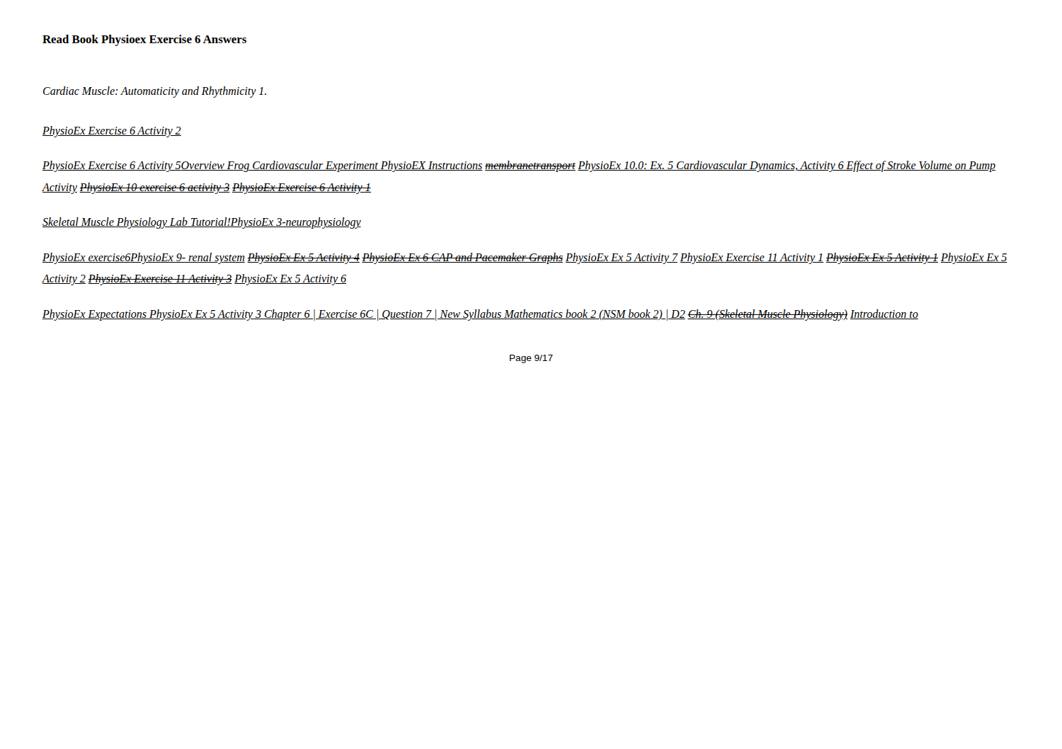Read Book Physioex Exercise 6 Answers
Cardiac Muscle: Automaticity and Rhythmicity 1.
PhysioEx Exercise 6 Activity 2
PhysioEx Exercise 6 Activity 5 Overview Frog Cardiovascular Experiment PhysioEX Instructions membranetransport PhysioEx 10.0: Ex. 5 Cardiovascular Dynamics, Activity 6 Effect of Stroke Volume on Pump Activity PhysioEx 10 exercise 6 activity 3 PhysioEx Exercise 6 Activity 1
Skeletal Muscle Physiology Lab Tutorial!PhysioEx 3-neurophysiology
PhysioEx exercise6 PhysioEx 9- renal system PhysioEx Ex 5 Activity 4 PhysioEx Ex 6 CAP and Pacemaker Graphs PhysioEx Ex 5 Activity 7 PhysioEx Exercise 11 Activity 1 PhysioEx Ex 5 Activity 1 PhysioEx Ex 5 Activity 2 PhysioEx Exercise 11 Activity 3 PhysioEx Ex 5 Activity 6
PhysioEx Expectations PhysioEx Ex 5 Activity 3 Chapter 6 | Exercise 6C | Question 7 | New Syllabus Mathematics book 2 (NSM book 2) | D2 Ch. 9 (Skeletal Muscle Physiology) Introduction to
Page 9/17